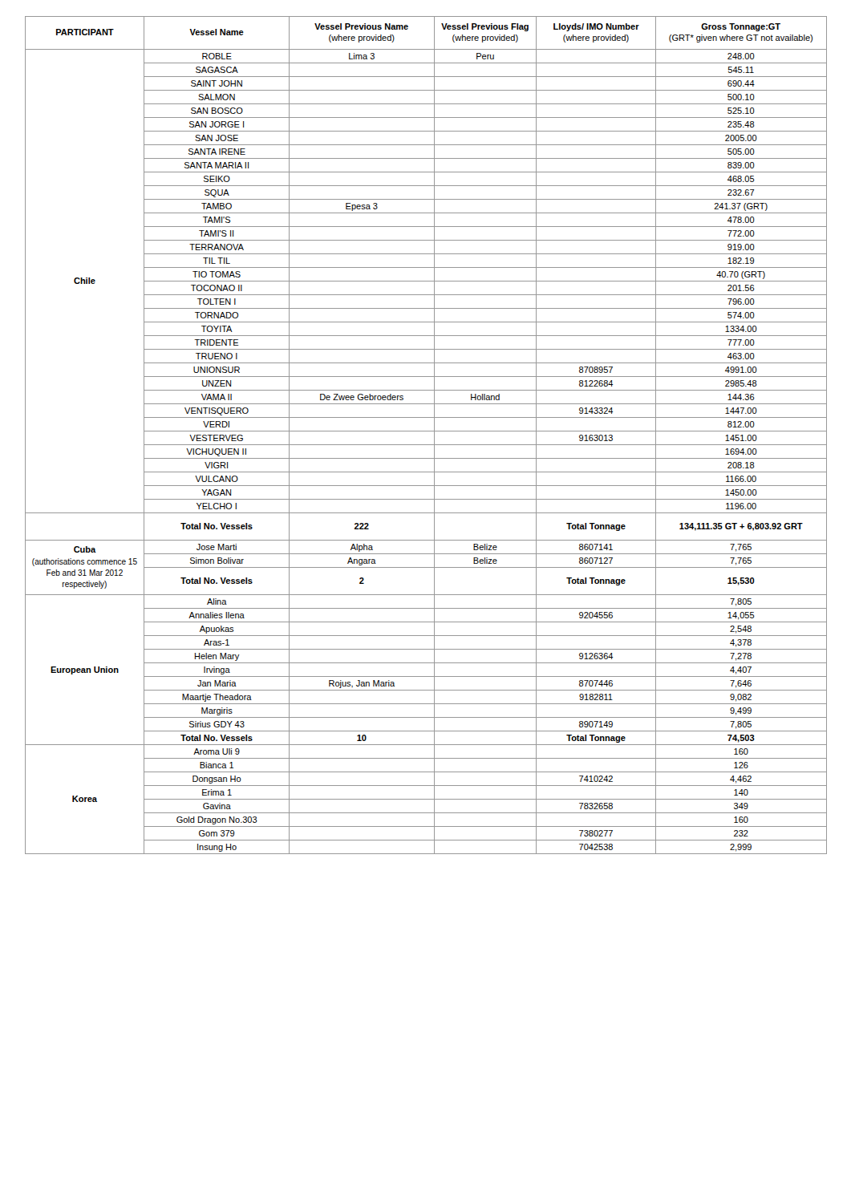| PARTICIPANT | Vessel Name | Vessel Previous Name (where provided) | Vessel Previous Flag (where provided) | Lloyds/ IMO Number (where provided) | Gross Tonnage:GT (GRT* given where GT not available) |
| --- | --- | --- | --- | --- | --- |
| Chile | ROBLE | Lima 3 | Peru | | 248.00 |
| SAGASCA | | | | 545.11 |
| SAINT JOHN | | | | 690.44 |
| SALMON | | | | 500.10 |
| SAN BOSCO | | | | 525.10 |
| SAN JORGE I | | | | 235.48 |
| SAN JOSE | | | | 2005.00 |
| SANTA IRENE | | | | 505.00 |
| SANTA MARIA II | | | | 839.00 |
| SEIKO | | | | 468.05 |
| SQUA | | | | 232.67 |
| TAMBO | Epesa 3 | | | 241.37 (GRT) |
| TAMI'S | | | | 478.00 |
| TAMI'S II | | | | 772.00 |
| TERRANOVA | | | | 919.00 |
| TIL TIL | | | | 182.19 |
| TIO TOMAS | | | | 40.70 (GRT) |
| TOCONAO II | | | | 201.56 |
| TOLTEN I | | | | 796.00 |
| TORNADO | | | | 574.00 |
| TOYITA | | | | 1334.00 |
| TRIDENTE | | | | 777.00 |
| TRUENO I | | | | 463.00 |
| UNIONSUR | | | 8708957 | 4991.00 |
| UNZEN | | | 8122684 | 2985.48 |
| VAMA II | De Zwee Gebroeders | Holland | | 144.36 |
| VENTISQUERO | | | 9143324 | 1447.00 |
| VERDI | | | | 812.00 |
| VESTERVEG | | | 9163013 | 1451.00 |
| VICHUQUEN II | | | | 1694.00 |
| VIGRI | | | | 208.18 |
| VULCANO | | | | 1166.00 |
| YAGAN | | | | 1450.00 |
| YELCHO I | | | | 1196.00 |
| | Total No. Vessels | 222 | | Total Tonnage | 134,111.35 GT + 6,803.92 GRT |
| Cuba (authorisations commence 15 Feb and 31 Mar 2012 respectively) | Jose Marti | Alpha | Belize | 8607141 | 7,765 |
| Simon Bolivar | Angara | Belize | 8607127 | 7,765 |
| Total No. Vessels | 2 | | Total Tonnage | 15,530 |
| European Union | Alina | | | | 7,805 |
| Annalies Ilena | | | 9204556 | 14,055 |
| Apuokas | | | | 2,548 |
| Aras-1 | | | | 4,378 |
| Helen Mary | | | 9126364 | 7,278 |
| Irvinga | | | | 4,407 |
| Jan Maria | Rojus, Jan Maria | | 8707446 | 7,646 |
| Maartje Theadora | | | 9182811 | 9,082 |
| Margiris | | | | 9,499 |
| Sirius GDY 43 | | | 8907149 | 7,805 |
| Total No. Vessels | 10 | | Total Tonnage | 74,503 |
| Korea | Aroma Uli 9 | | | | 160 |
| Bianca 1 | | | | 126 |
| Dongsan Ho | | | 7410242 | 4,462 |
| Erima 1 | | | | 140 |
| Gavina | | | 7832658 | 349 |
| Gold Dragon No.303 | | | | 160 |
| Gom 379 | | | 7380277 | 232 |
| Insung Ho | | | 7042538 | 2,999 |